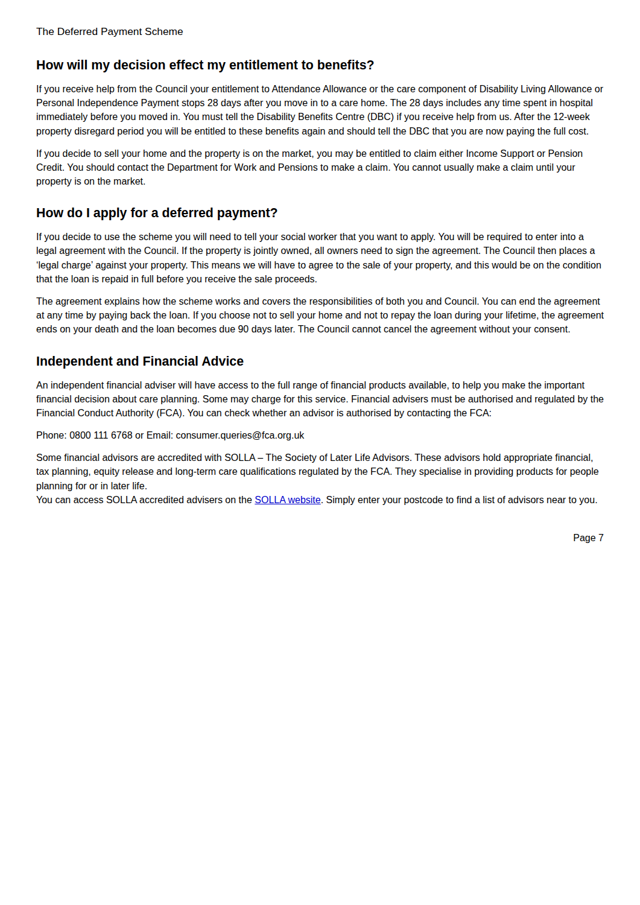The Deferred Payment Scheme
How will my decision effect my entitlement to benefits?
If you receive help from the Council your entitlement to Attendance Allowance or the care component of Disability Living Allowance or Personal Independence Payment stops 28 days after you move in to a care home. The 28 days includes any time spent in hospital immediately before you moved in. You must tell the Disability Benefits Centre (DBC) if you receive help from us. After the 12-week property disregard period you will be entitled to these benefits again and should tell the DBC that you are now paying the full cost.
If you decide to sell your home and the property is on the market, you may be entitled to claim either Income Support or Pension Credit. You should contact the Department for Work and Pensions to make a claim. You cannot usually make a claim until your property is on the market.
How do I apply for a deferred payment?
If you decide to use the scheme you will need to tell your social worker that you want to apply. You will be required to enter into a legal agreement with the Council. If the property is jointly owned, all owners need to sign the agreement. The Council then places a ‘legal charge’ against your property. This means we will have to agree to the sale of your property, and this would be on the condition that the loan is repaid in full before you receive the sale proceeds.
The agreement explains how the scheme works and covers the responsibilities of both you and Council. You can end the agreement at any time by paying back the loan. If you choose not to sell your home and not to repay the loan during your lifetime, the agreement ends on your death and the loan becomes due 90 days later. The Council cannot cancel the agreement without your consent.
Independent and Financial Advice
An independent financial adviser will have access to the full range of financial products available, to help you make the important financial decision about care planning. Some may charge for this service. Financial advisers must be authorised and regulated by the Financial Conduct Authority (FCA). You can check whether an advisor is authorised by contacting the FCA:
Phone: 0800 111 6768 or Email: consumer.queries@fca.org.uk
Some financial advisors are accredited with SOLLA – The Society of Later Life Advisors. These advisors hold appropriate financial, tax planning, equity release and long-term care qualifications regulated by the FCA. They specialise in providing products for people planning for or in later life.
You can access SOLLA accredited advisers on the SOLLA website. Simply enter your postcode to find a list of advisors near to you.
Page 7